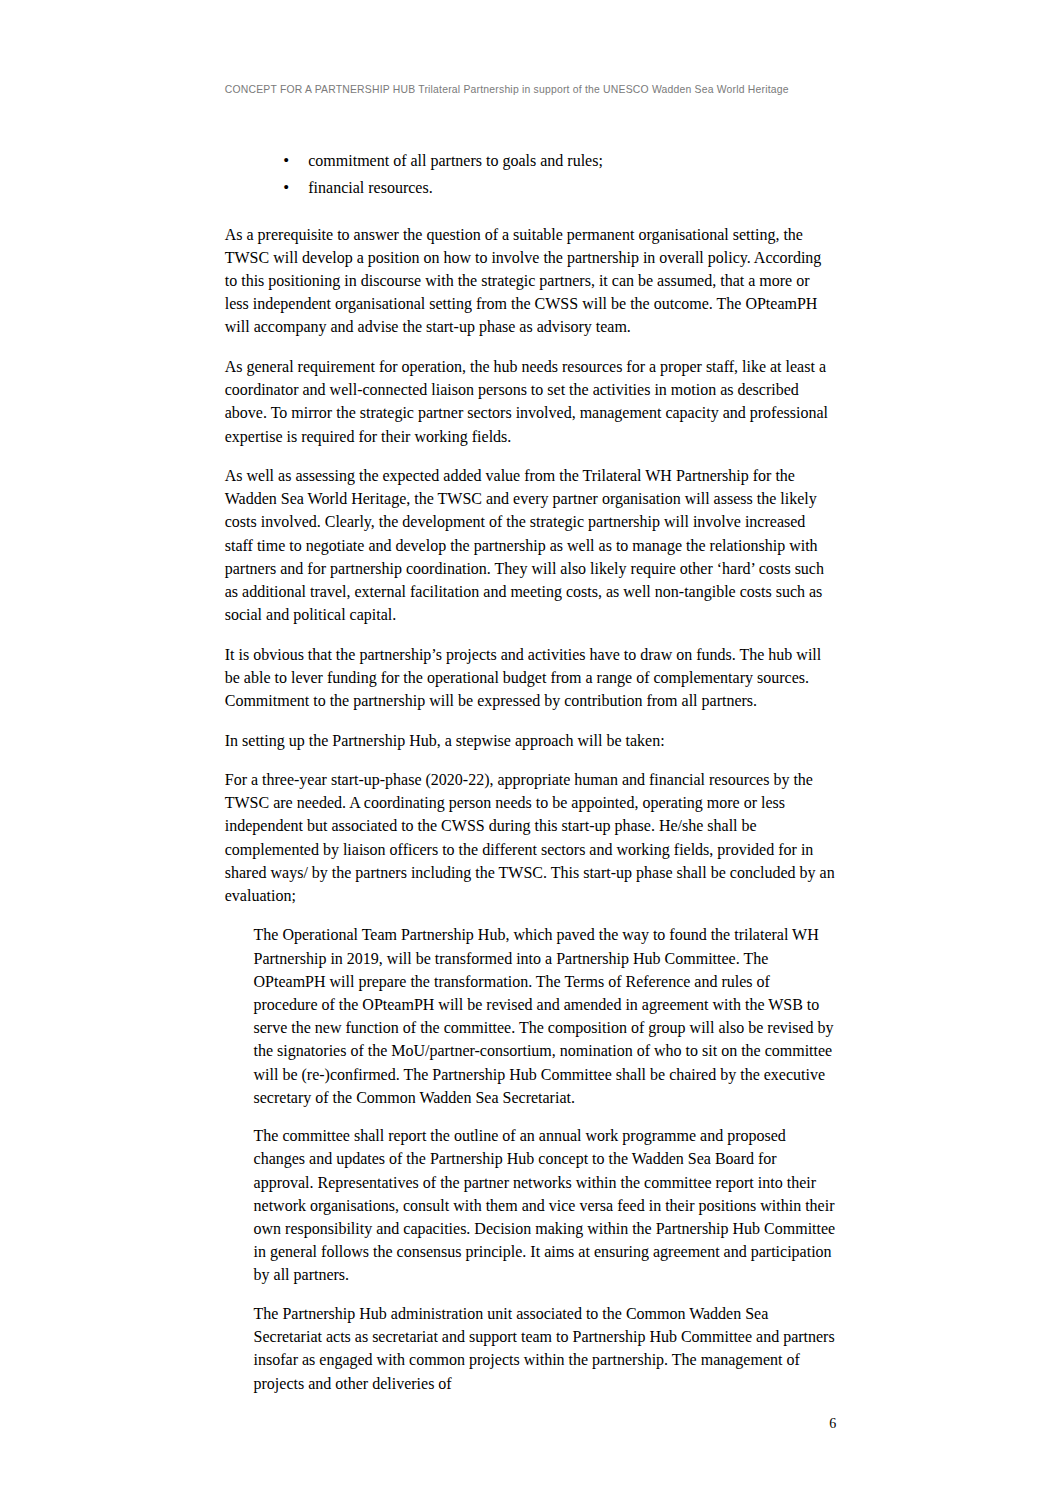CONCEPT FOR A PARTNERSHIP HUB Trilateral Partnership in support of the UNESCO Wadden Sea World Heritage
commitment of all partners to goals and rules;
financial resources.
As a prerequisite to answer the question of a suitable permanent organisational setting, the TWSC will develop a position on how to involve the partnership in overall policy. According to this positioning in discourse with the strategic partners, it can be assumed, that a more or less independent organisational setting from the CWSS will be the outcome. The OPteamPH will accompany and advise the start-up phase as advisory team.
As general requirement for operation, the hub needs resources for a proper staff, like at least a coordinator and well-connected liaison persons to set the activities in motion as described above. To mirror the strategic partner sectors involved, management capacity and professional expertise is required for their working fields.
As well as assessing the expected added value from the Trilateral WH Partnership for the Wadden Sea World Heritage, the TWSC and every partner organisation will assess the likely costs involved. Clearly, the development of the strategic partnership will involve increased staff time to negotiate and develop the partnership as well as to manage the relationship with partners and for partnership coordination. They will also likely require other ‘hard’ costs such as additional travel, external facilitation and meeting costs, as well non-tangible costs such as social and political capital.
It is obvious that the partnership’s projects and activities have to draw on funds. The hub will be able to lever funding for the operational budget from a range of complementary sources. Commitment to the partnership will be expressed by contribution from all partners.
In setting up the Partnership Hub, a stepwise approach will be taken:
For a three-year start-up-phase (2020-22), appropriate human and financial resources by the TWSC are needed. A coordinating person needs to be appointed, operating more or less independent but associated to the CWSS during this start-up phase. He/she shall be complemented by liaison officers to the different sectors and working fields, provided for in shared ways/ by the partners including the TWSC. This start-up phase shall be concluded by an evaluation;
The Operational Team Partnership Hub, which paved the way to found the trilateral WH Partnership in 2019, will be transformed into a Partnership Hub Committee. The OPteamPH will prepare the transformation. The Terms of Reference and rules of procedure of the OPteamPH will be revised and amended in agreement with the WSB to serve the new function of the committee. The composition of group will also be revised by the signatories of the MoU/partner-consortium, nomination of who to sit on the committee will be (re-)confirmed. The Partnership Hub Committee shall be chaired by the executive secretary of the Common Wadden Sea Secretariat.
The committee shall report the outline of an annual work programme and proposed changes and updates of the Partnership Hub concept to the Wadden Sea Board for approval. Representatives of the partner networks within the committee report into their network organisations, consult with them and vice versa feed in their positions within their own responsibility and capacities. Decision making within the Partnership Hub Committee in general follows the consensus principle. It aims at ensuring agreement and participation by all partners.
The Partnership Hub administration unit associated to the Common Wadden Sea Secretariat acts as secretariat and support team to Partnership Hub Committee and partners insofar as engaged with common projects within the partnership. The management of projects and other deliveries of
6